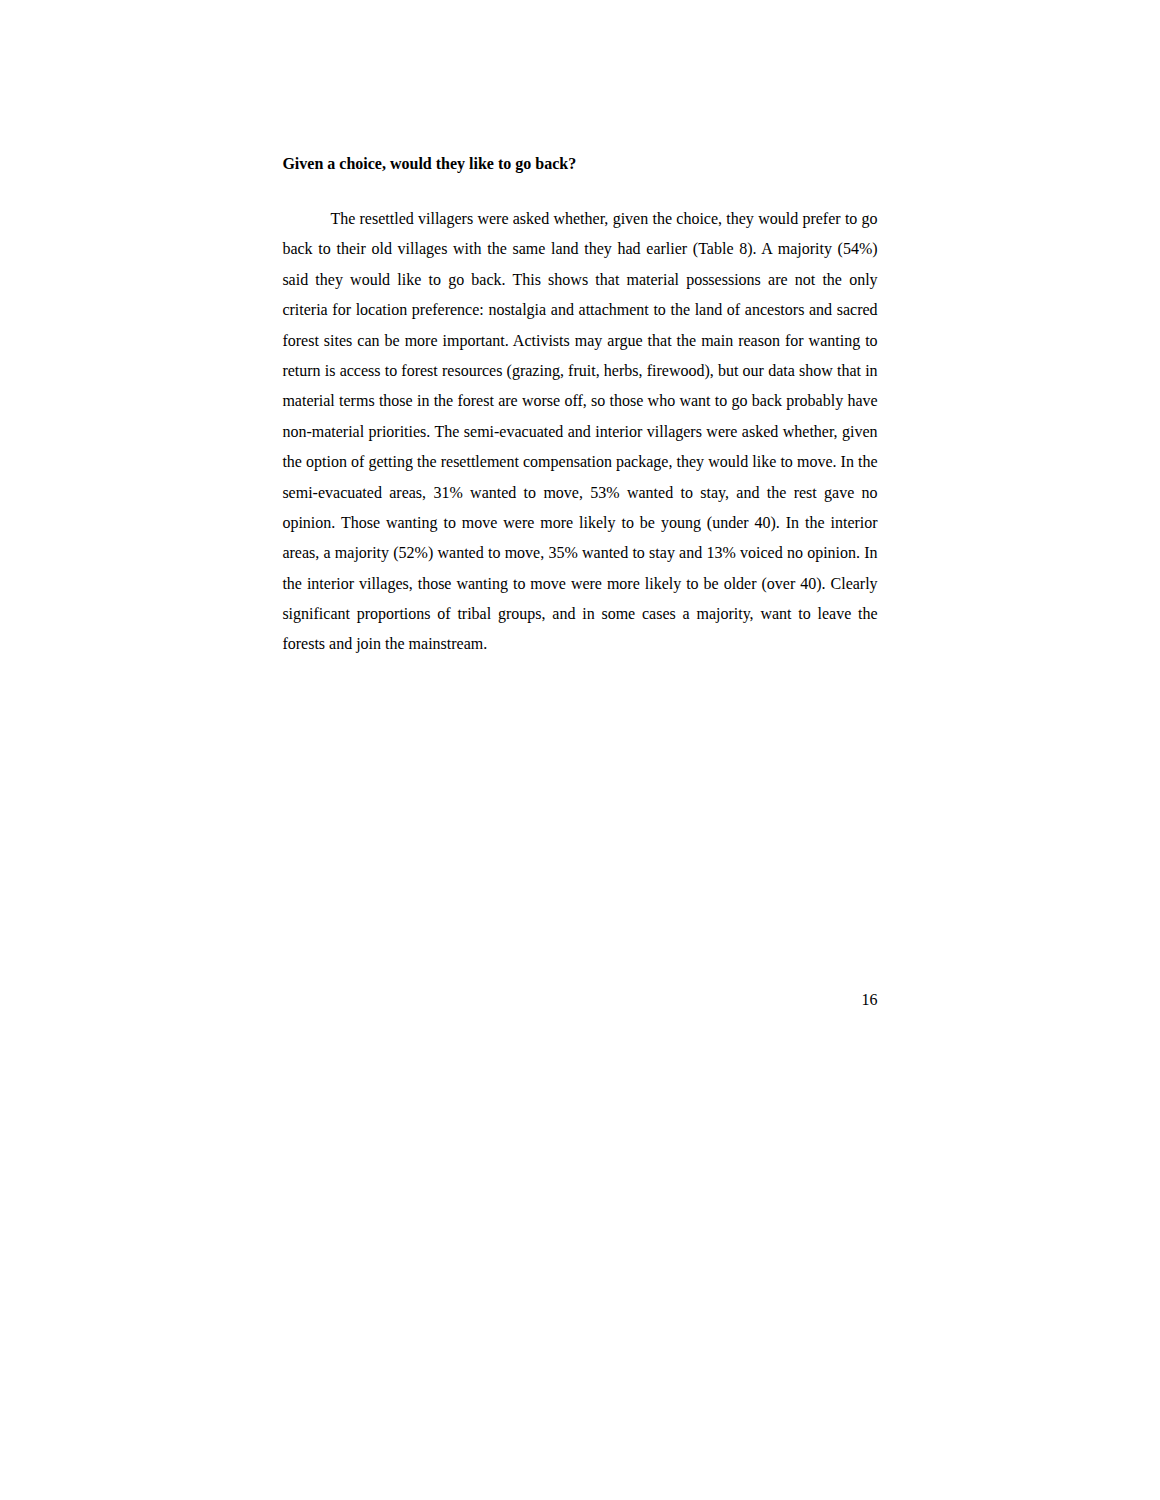Given a choice, would they like to go back?
The resettled villagers were asked whether, given the choice, they would prefer to go back to their old villages with the same land they had earlier (Table 8). A majority (54%) said they would like to go back. This shows that material possessions are not the only criteria for location preference: nostalgia and attachment to the land of ancestors and sacred forest sites can be more important. Activists may argue that the main reason for wanting to return is access to forest resources (grazing, fruit, herbs, firewood), but our data show that in material terms those in the forest are worse off, so those who want to go back probably have non-material priorities. The semi-evacuated and interior villagers were asked whether, given the option of getting the resettlement compensation package, they would like to move. In the semi-evacuated areas, 31% wanted to move, 53% wanted to stay, and the rest gave no opinion. Those wanting to move were more likely to be young (under 40). In the interior areas, a majority (52%) wanted to move, 35% wanted to stay and 13% voiced no opinion. In the interior villages, those wanting to move were more likely to be older (over 40). Clearly significant proportions of tribal groups, and in some cases a majority, want to leave the forests and join the mainstream.
16